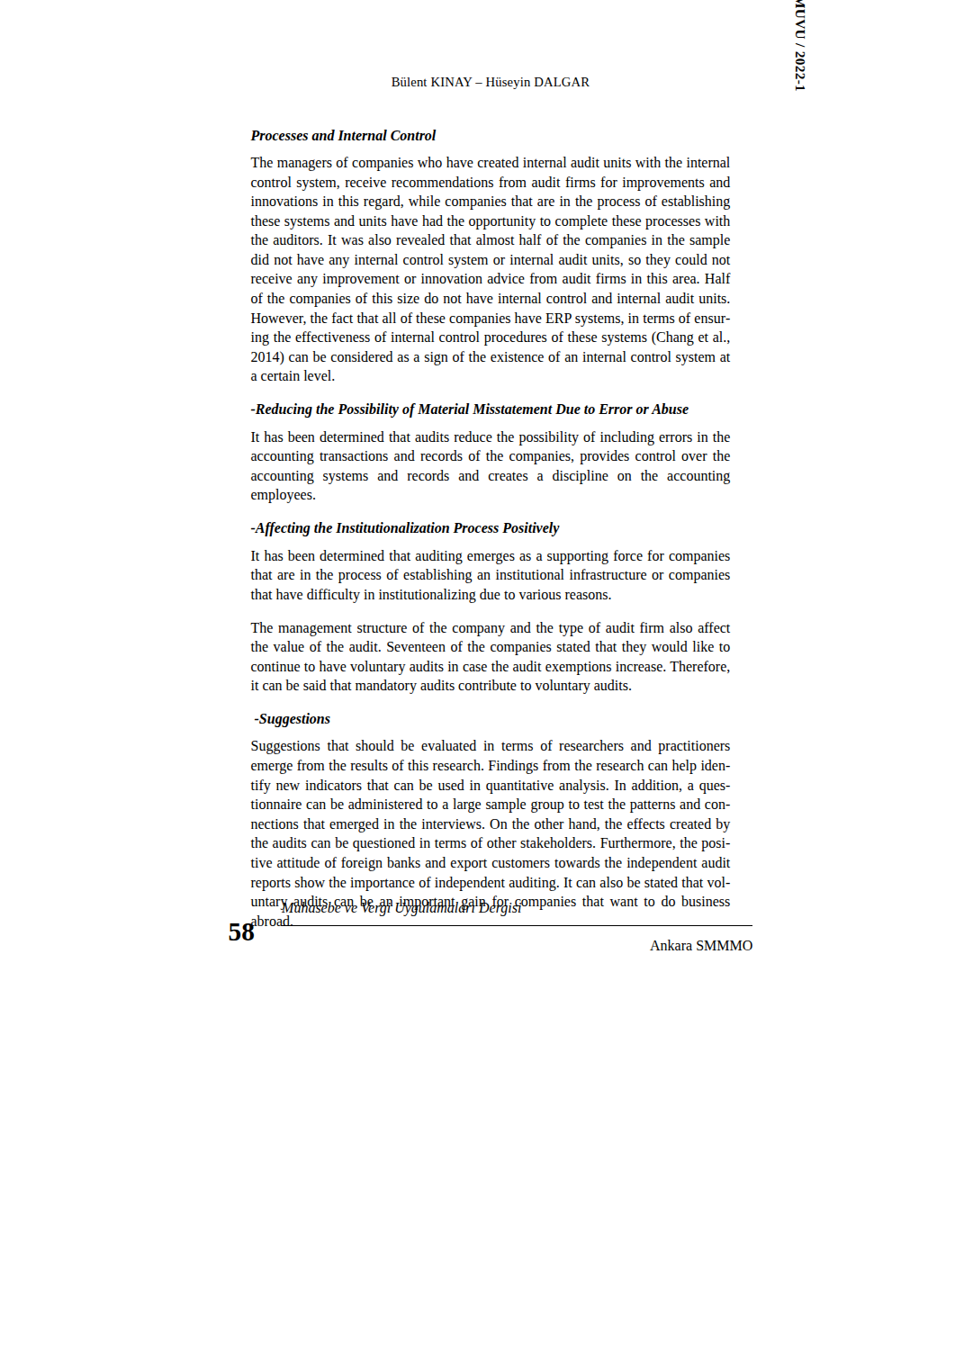MUVU / 2022-1
Bülent KINAY – Hüseyin DALGAR
Processes and Internal Control
The managers of companies who have created internal audit units with the internal control system, receive recommendations from audit firms for improvements and innovations in this regard, while companies that are in the process of establishing these systems and units have had the opportunity to complete these processes with the auditors. It was also revealed that almost half of the companies in the sample did not have any internal control system or internal audit units, so they could not receive any improvement or innovation advice from audit firms in this area. Half of the companies of this size do not have internal control and internal audit units. However, the fact that all of these companies have ERP systems, in terms of ensuring the effectiveness of internal control procedures of these systems (Chang et al., 2014) can be considered as a sign of the existence of an internal control system at a certain level.
-Reducing the Possibility of Material Misstatement Due to Error or Abuse
It has been determined that audits reduce the possibility of including errors in the accounting transactions and records of the companies, provides control over the accounting systems and records and creates a discipline on the accounting employees.
-Affecting the Institutionalization Process Positively
It has been determined that auditing emerges as a supporting force for companies that are in the process of establishing an institutional infrastructure or companies that have difficulty in institutionalizing due to various reasons.
The management structure of the company and the type of audit firm also affect the value of the audit. Seventeen of the companies stated that they would like to continue to have voluntary audits in case the audit exemptions increase. Therefore, it can be said that mandatory audits contribute to voluntary audits.
-Suggestions
Suggestions that should be evaluated in terms of researchers and practitioners emerge from the results of this research. Findings from the research can help identify new indicators that can be used in quantitative analysis. In addition, a questionnaire can be administered to a large sample group to test the patterns and connections that emerged in the interviews. On the other hand, the effects created by the audits can be questioned in terms of other stakeholders. Furthermore, the positive attitude of foreign banks and export customers towards the independent audit reports show the importance of independent auditing. It can also be stated that voluntary audits can be an important gain for companies that want to do business abroad.
58
Muhasebe ve Vergi Uygulamaları Dergisi
Ankara SMMMO